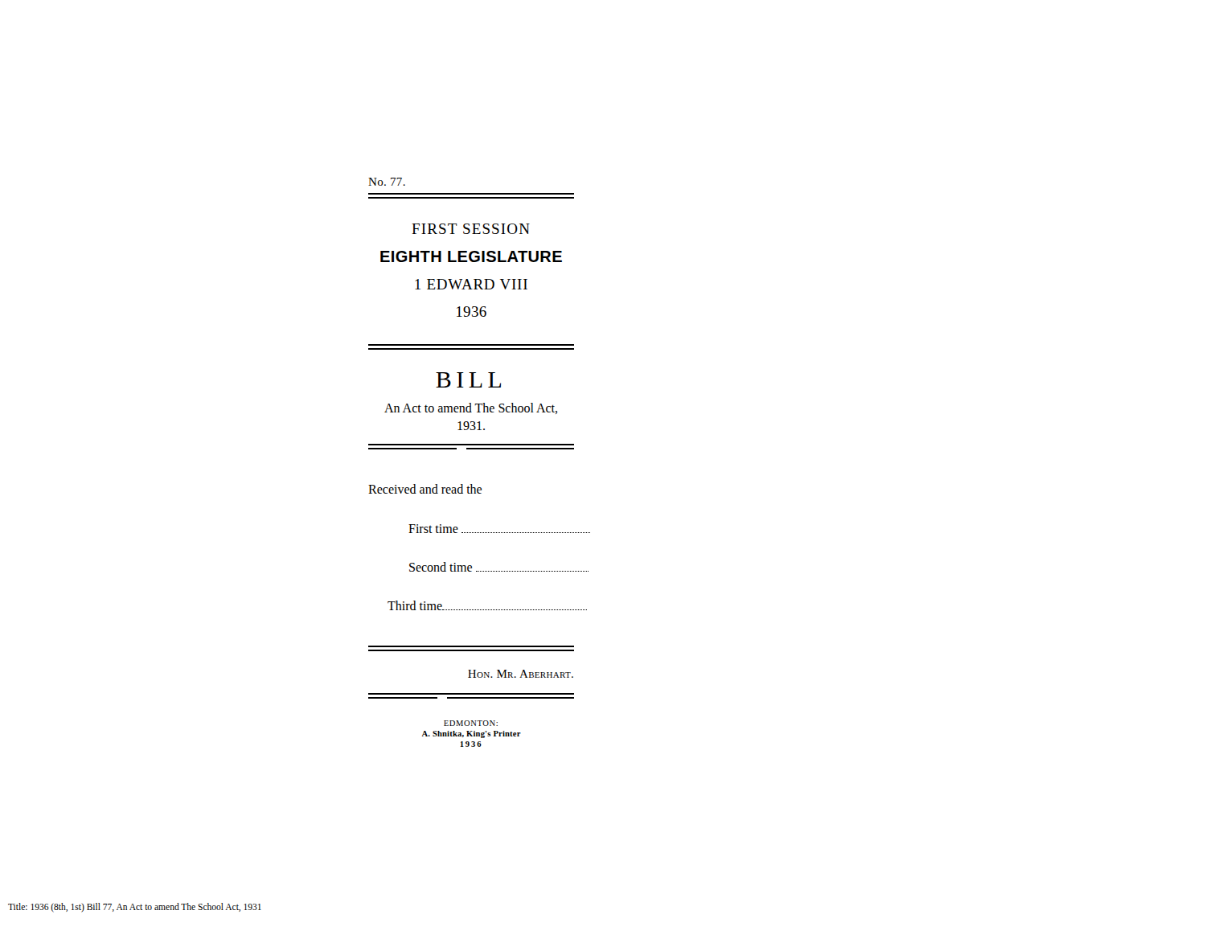No. 77.
FIRST SESSION
EIGHTH LEGISLATURE
1 EDWARD VIII
1936
BILL
An Act to amend The School Act,
1931.
Received and read the
First time
Second time
Third time
Hon. Mr. Aberhart.
EDMONTON:
A. Shnitka, King's Printer
1936
Title: 1936 (8th, 1st) Bill 77, An Act to amend The School Act, 1931